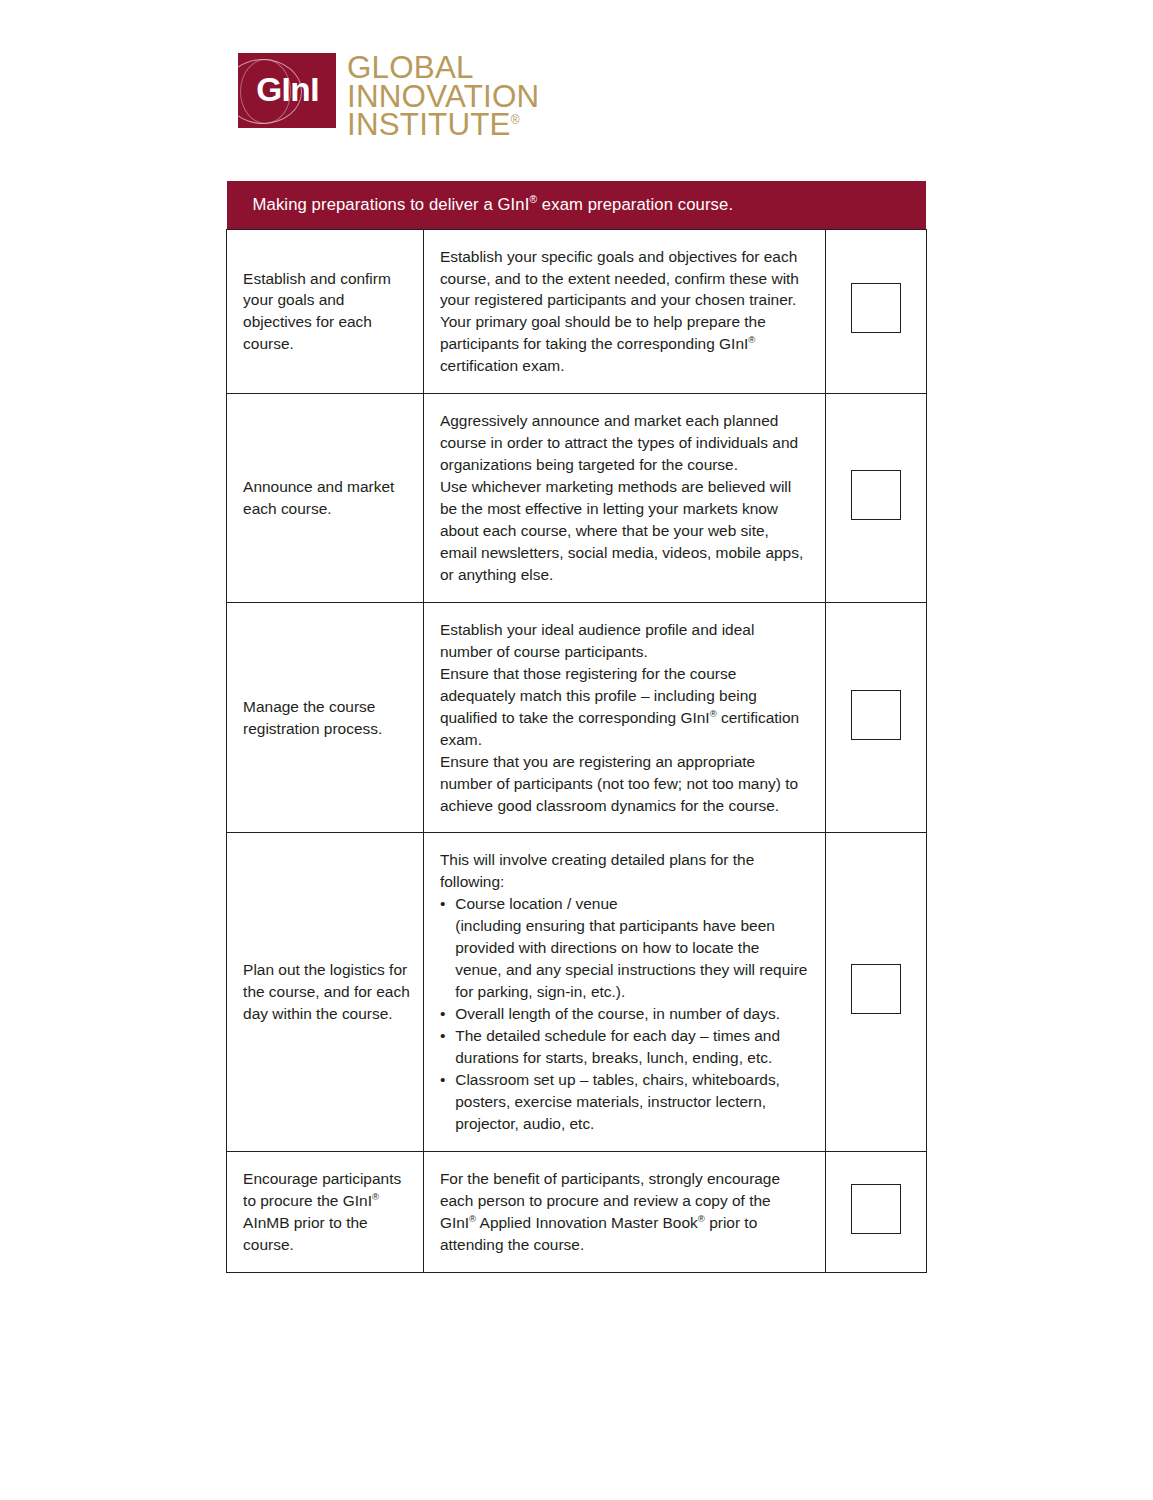GInI
GLOBAL
INNOVATION
INSTITUTE®
| Making preparations to deliver a GInI ® exam preparation course. |
| --- |
| Establish and confirm your goals and objectives for each course. | Establish your specific goals and objectives for each course, and to the extent needed, confirm these with your registered participants and your chosen trainer. Your primary goal should be to help prepare the participants for taking the corresponding GInI ® certification exam. | |
| Announce and market each course. | Aggressively announce and market each planned course in order to attract the types of individuals and organizations being targeted for the course. Use whichever marketing methods are believed will be the most effective in letting your markets know about each course, where that be your web site, email newsletters, social media, videos, mobile apps, or anything else. | |
| Manage the course registration process. | Establish your ideal audience profile and ideal number of course participants. Ensure that those registering for the course adequately match this profile – including being qualified to take the corresponding GInI ® certification exam. Ensure that you are registering an appropriate number of participants (not too few; not too many) to achieve good classroom dynamics for the course. | |
| Plan out the logistics for the course, and for each day within the course. | This will involve creating detailed plans for the following: Course location / venue (including ensuring that participants have been provided with directions on how to locate the venue, and any special instructions they will require for parking, sign-in, etc.). Overall length of the course, in number of days. The detailed schedule for each day – times and durations for starts, breaks, lunch, ending, etc. Classroom set up – tables, chairs, whiteboards, posters, exercise materials, instructor lectern, projector, audio, etc. | |
| Encourage participants to procure the GInI ® AInMB prior to the course. | For the benefit of participants, strongly encourage each person to procure and review a copy of the GInI ® Applied Innovation Master Book ® prior to attending the course. | |